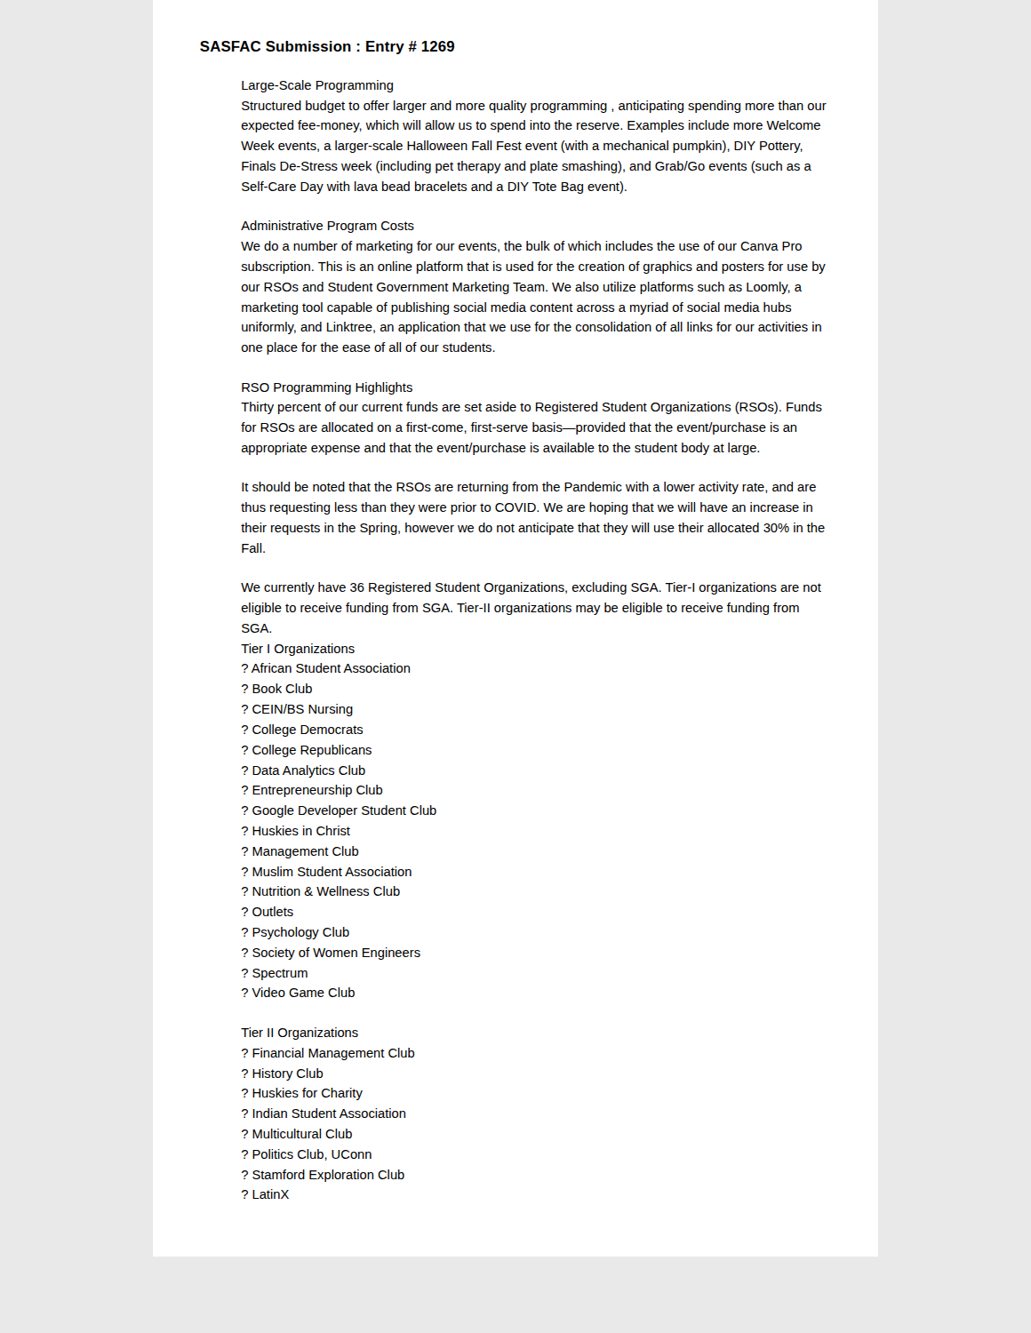SASFAC Submission : Entry # 1269
Large-Scale Programming
Structured budget to offer larger and more quality programming , anticipating spending more than our expected fee-money, which will allow us to spend into the reserve. Examples include more Welcome Week events, a larger-scale Halloween Fall Fest event (with a mechanical pumpkin), DIY Pottery, Finals De-Stress week (including pet therapy and plate smashing), and Grab/Go events (such as a Self-Care Day with lava bead bracelets and a DIY Tote Bag event).
Administrative Program Costs
We do a number of marketing for our events, the bulk of which includes the use of our Canva Pro subscription. This is an online platform that is used for the creation of graphics and posters for use by our RSOs and Student Government Marketing Team. We also utilize platforms such as Loomly, a marketing tool capable of publishing social media content across a myriad of social media hubs uniformly, and Linktree, an application that we use for the consolidation of all links for our activities in one place for the ease of all of our students.
RSO Programming Highlights
Thirty percent of our current funds are set aside to Registered Student Organizations (RSOs). Funds for RSOs are allocated on a first-come, first-serve basis—provided that the event/purchase is an appropriate expense and that the event/purchase is available to the student body at large.
It should be noted that the RSOs are returning from the Pandemic with a lower activity rate, and are thus requesting less than they were prior to COVID. We are hoping that we will have an increase in their requests in the Spring, however we do not anticipate that they will use their allocated 30% in the Fall.
We currently have 36 Registered Student Organizations, excluding SGA. Tier-I organizations are not eligible to receive funding from SGA. Tier-II organizations may be eligible to receive funding from SGA.
Tier I Organizations
? African Student Association
? Book Club
? CEIN/BS Nursing
? College Democrats
? College Republicans
? Data Analytics Club
? Entrepreneurship Club
? Google Developer Student Club
? Huskies in Christ
? Management Club
? Muslim Student Association
? Nutrition & Wellness Club
? Outlets
? Psychology Club
? Society of Women Engineers
? Spectrum
? Video Game Club
Tier II Organizations
? Financial Management Club
? History Club
? Huskies for Charity
? Indian Student Association
? Multicultural Club
? Politics Club, UConn
? Stamford Exploration Club
? LatinX